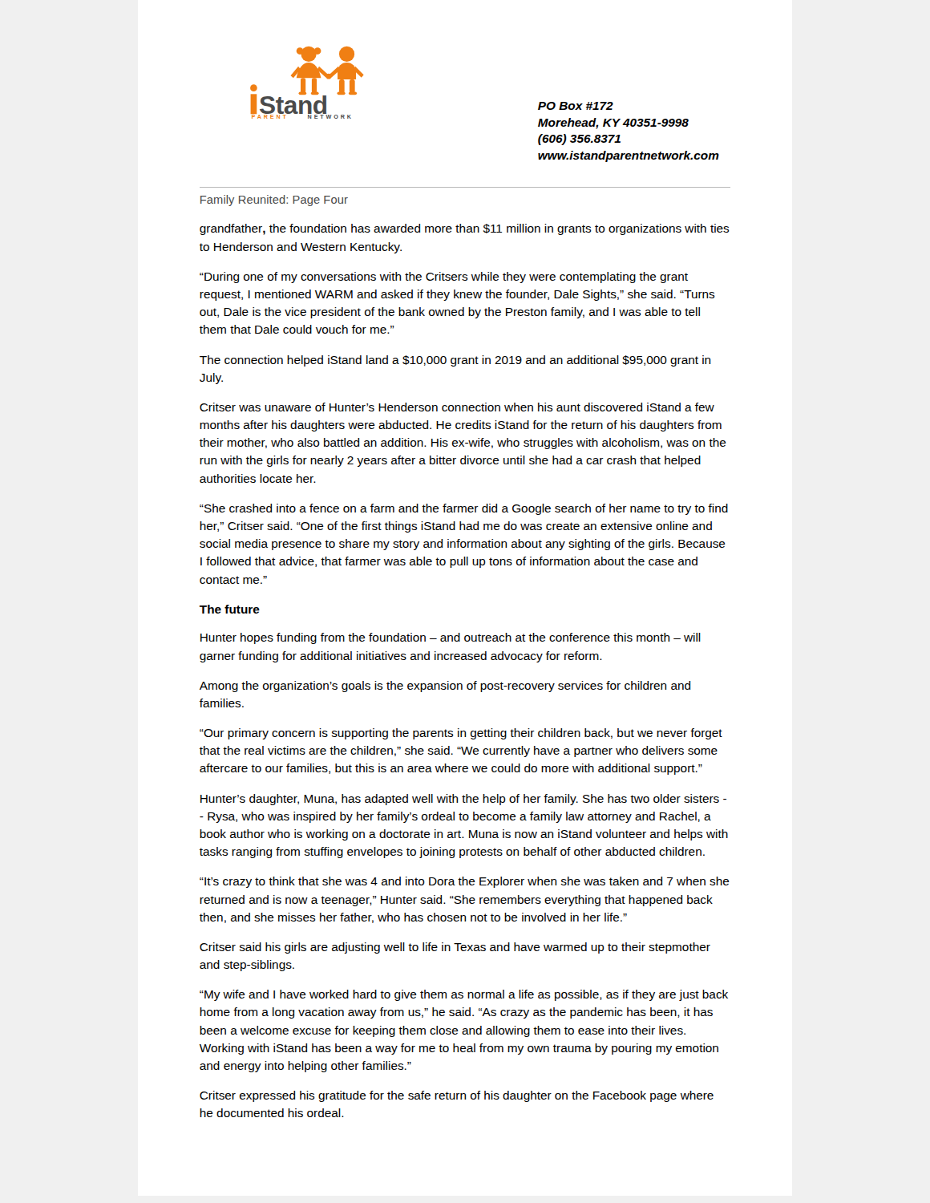Stand PARENT NETWORK
PO Box #172
Morehead, KY 40351-9998
(606) 356.8371
www.istandparentnetwork.com
Family Reunited: Page Four
grandfather, the foundation has awarded more than $11 million in grants to organizations with ties to Henderson and Western Kentucky.
“During one of my conversations with the Critsers while they were contemplating the grant request, I mentioned WARM and asked if they knew the founder, Dale Sights,” she said. “Turns out, Dale is the vice president of the bank owned by the Preston family, and I was able to tell them that Dale could vouch for me.”
The connection helped iStand land a $10,000 grant in 2019 and an additional $95,000 grant in July.
Critser was unaware of Hunter’s Henderson connection when his aunt discovered iStand a few months after his daughters were abducted. He credits iStand for the return of his daughters from their mother, who also battled an addition. His ex-wife, who struggles with alcoholism, was on the run with the girls for nearly 2 years after a bitter divorce until she had a car crash that helped authorities locate her.
“She crashed into a fence on a farm and the farmer did a Google search of her name to try to find her,” Critser said. “One of the first things iStand had me do was create an extensive online and social media presence to share my story and information about any sighting of the girls. Because I followed that advice, that farmer was able to pull up tons of information about the case and contact me.”
The future
Hunter hopes funding from the foundation – and outreach at the conference this month – will garner funding for additional initiatives and increased advocacy for reform.
Among the organization’s goals is the expansion of post-recovery services for children and families.
“Our primary concern is supporting the parents in getting their children back, but we never forget that the real victims are the children,” she said. “We currently have a partner who delivers some aftercare to our families, but this is an area where we could do more with additional support.”
Hunter’s daughter, Muna, has adapted well with the help of her family. She has two older sisters -- Rysa, who was inspired by her family’s ordeal to become a family law attorney and Rachel, a book author who is working on a doctorate in art. Muna is now an iStand volunteer and helps with tasks ranging from stuffing envelopes to joining protests on behalf of other abducted children.
“It’s crazy to think that she was 4 and into Dora the Explorer when she was taken and 7 when she returned and is now a teenager,” Hunter said. “She remembers everything that happened back then, and she misses her father, who has chosen not to be involved in her life.”
Critser said his girls are adjusting well to life in Texas and have warmed up to their stepmother and step-siblings.
“My wife and I have worked hard to give them as normal a life as possible, as if they are just back home from a long vacation away from us,” he said. “As crazy as the pandemic has been, it has been a welcome excuse for keeping them close and allowing them to ease into their lives. Working with iStand has been a way for me to heal from my own trauma by pouring my emotion and energy into helping other families.”
Critser expressed his gratitude for the safe return of his daughter on the Facebook page where he documented his ordeal.